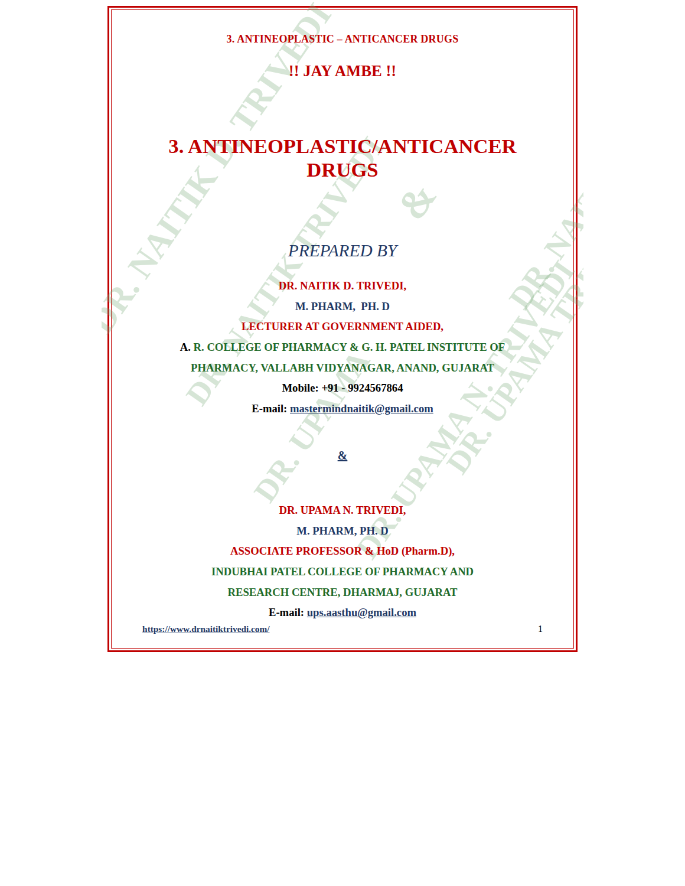DR. NAITIK D. TRIVEDI
DR. NAITIK TRIVEDI
DR. UPAMA
DR. UPAMA N. TRIVEDI
DR. UPAMA TRIVEDI
DR. NAITIK TRIVEDI
&
3. ANTINEOPLASTIC – ANTICANCER DRUGS
!! JAY AMBE !!
3. ANTINEOPLASTIC/ANTICANCER DRUGS
PREPARED BY
DR. NAITIK D. TRIVEDI,
M. PHARM, PH. D
LECTURER AT GOVERNMENT AIDED,
A. R. COLLEGE OF PHARMACY & G. H. PATEL INSTITUTE OF
PHARMACY, VALLABH VIDYANAGAR, ANAND, GUJARAT
Mobile: +91 - 9924567864
E-mail: mastermindnaitik@gmail.com
&
DR. UPAMA N. TRIVEDI,
M. PHARM, PH. D
ASSOCIATE PROFESSOR & HoD (Pharm.D),
INDUBHAI PATEL COLLEGE OF PHARMACY AND
RESEARCH CENTRE, DHARMAJ, GUJARAT
E-mail: ups.aasthu@gmail.com
https://www.drnaitiktrivedi.com/ 1